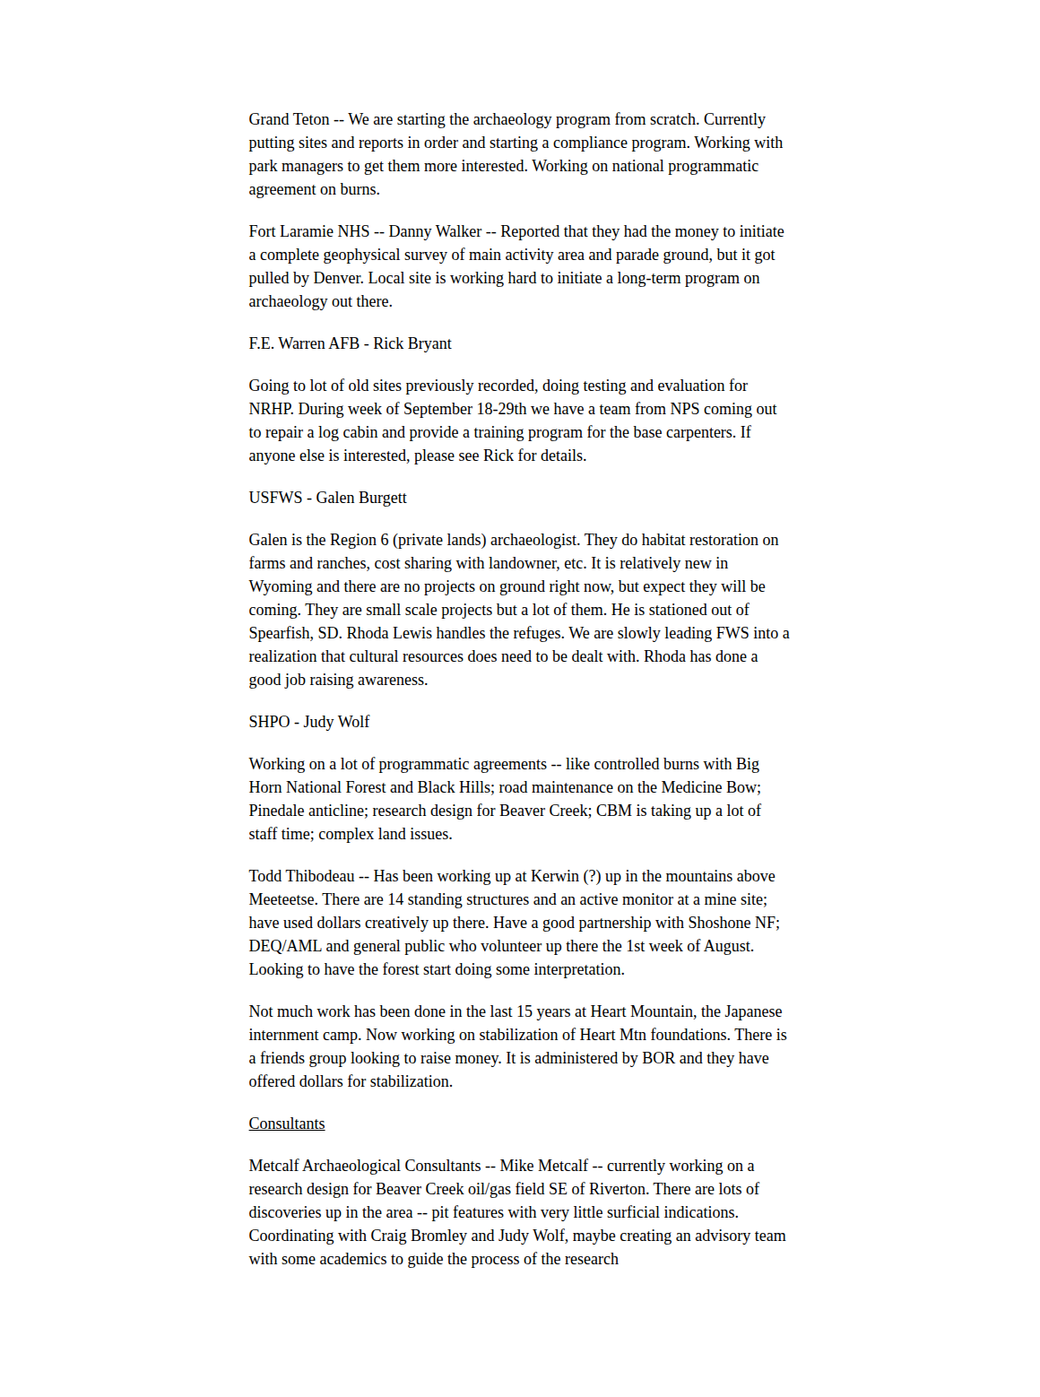Grand Teton -- We are starting the archaeology program from scratch. Currently putting sites and reports in order and starting a compliance program. Working with park managers to get them more interested. Working on national programmatic agreement on burns.
Fort Laramie NHS -- Danny Walker -- Reported that they had the money to initiate a complete geophysical survey of main activity area and parade ground, but it got pulled by Denver. Local site is working hard to initiate a long-term program on archaeology out there.
F.E. Warren AFB - Rick Bryant
Going to lot of old sites previously recorded, doing testing and evaluation for NRHP. During week of September 18-29th we have a team from NPS coming out to repair a log cabin and provide a training program for the base carpenters. If anyone else is interested, please see Rick for details.
USFWS - Galen Burgett
Galen is the Region 6 (private lands) archaeologist. They do habitat restoration on farms and ranches, cost sharing with landowner, etc. It is relatively new in Wyoming and there are no projects on ground right now, but expect they will be coming. They are small scale projects but a lot of them. He is stationed out of Spearfish, SD. Rhoda Lewis handles the refuges. We are slowly leading FWS into a realization that cultural resources does need to be dealt with. Rhoda has done a good job raising awareness.
SHPO - Judy Wolf
Working on a lot of programmatic agreements -- like controlled burns with Big Horn National Forest and Black Hills; road maintenance on the Medicine Bow; Pinedale anticline; research design for Beaver Creek; CBM is taking up a lot of staff time; complex land issues.
Todd Thibodeau -- Has been working up at Kerwin (?) up in the mountains above Meeteetse. There are 14 standing structures and an active monitor at a mine site; have used dollars creatively up there. Have a good partnership with Shoshone NF; DEQ/AML and general public who volunteer up there the 1st week of August. Looking to have the forest start doing some interpretation.
Not much work has been done in the last 15 years at Heart Mountain, the Japanese internment camp. Now working on stabilization of Heart Mtn foundations. There is a friends group looking to raise money. It is administered by BOR and they have offered dollars for stabilization.
Consultants
Metcalf Archaeological Consultants -- Mike Metcalf -- currently working on a research design for Beaver Creek oil/gas field SE of Riverton. There are lots of discoveries up in the area -- pit features with very little surficial indications. Coordinating with Craig Bromley and Judy Wolf, maybe creating an advisory team with some academics to guide the process of the research